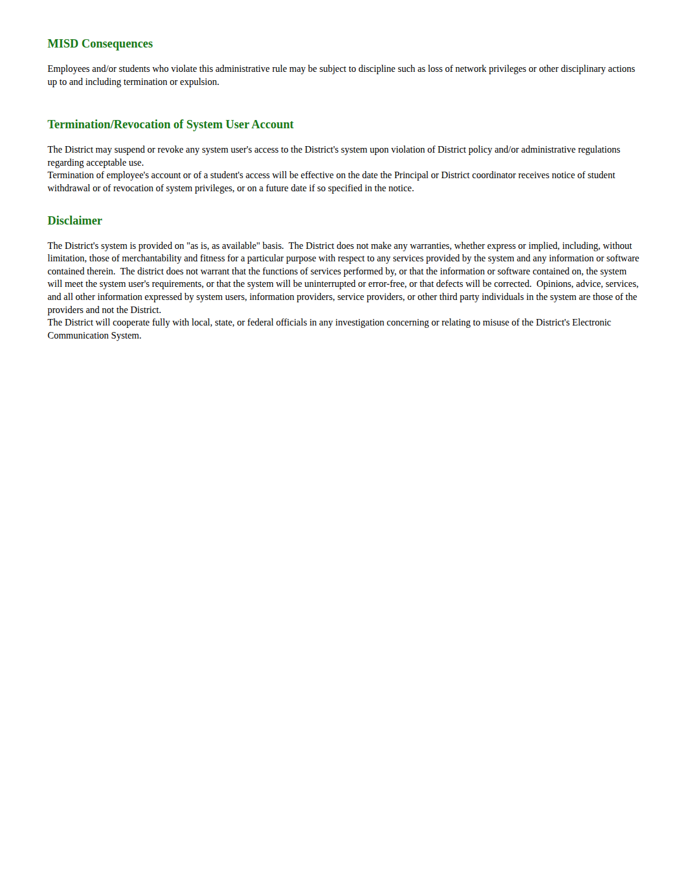MISD Consequences
Employees and/or students who violate this administrative rule may be subject to discipline such as loss of network privileges or other disciplinary actions up to and including termination or expulsion.
Termination/Revocation of System User Account
The District may suspend or revoke any system user's access to the District's system upon violation of District policy and/or administrative regulations regarding acceptable use.
Termination of employee's account or of a student's access will be effective on the date the Principal or District coordinator receives notice of student withdrawal or of revocation of system privileges, or on a future date if so specified in the notice.
Disclaimer
The District's system is provided on "as is, as available" basis. The District does not make any warranties, whether express or implied, including, without limitation, those of merchantability and fitness for a particular purpose with respect to any services provided by the system and any information or software contained therein. The district does not warrant that the functions of services performed by, or that the information or software contained on, the system will meet the system user's requirements, or that the system will be uninterrupted or error-free, or that defects will be corrected. Opinions, advice, services, and all other information expressed by system users, information providers, service providers, or other third party individuals in the system are those of the providers and not the District.
The District will cooperate fully with local, state, or federal officials in any investigation concerning or relating to misuse of the District's Electronic Communication System.